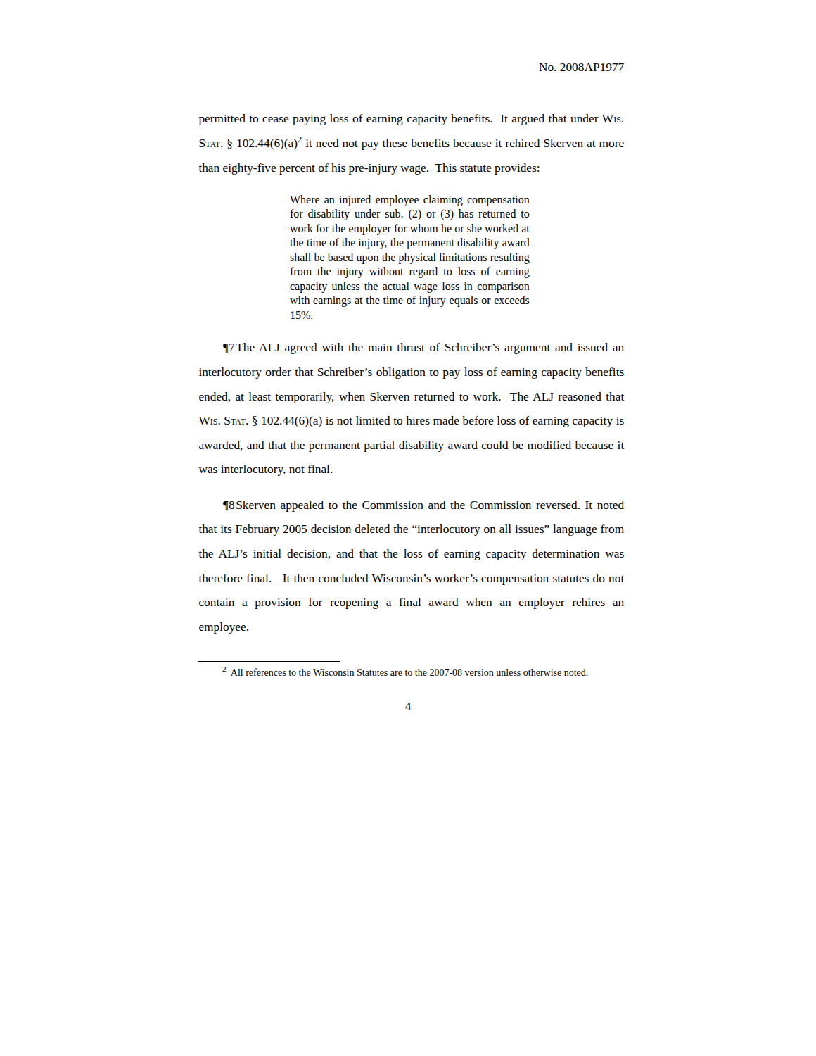No. 2008AP1977
permitted to cease paying loss of earning capacity benefits. It argued that under Wis. Stat. § 102.44(6)(a)2 it need not pay these benefits because it rehired Skerven at more than eighty-five percent of his pre-injury wage. This statute provides:
Where an injured employee claiming compensation for disability under sub. (2) or (3) has returned to work for the employer for whom he or she worked at the time of the injury, the permanent disability award shall be based upon the physical limitations resulting from the injury without regard to loss of earning capacity unless the actual wage loss in comparison with earnings at the time of injury equals or exceeds 15%.
¶7 The ALJ agreed with the main thrust of Schreiber’s argument and issued an interlocutory order that Schreiber’s obligation to pay loss of earning capacity benefits ended, at least temporarily, when Skerven returned to work. The ALJ reasoned that Wis. Stat. § 102.44(6)(a) is not limited to hires made before loss of earning capacity is awarded, and that the permanent partial disability award could be modified because it was interlocutory, not final.
¶8 Skerven appealed to the Commission and the Commission reversed. It noted that its February 2005 decision deleted the “interlocutory on all issues” language from the ALJ’s initial decision, and that the loss of earning capacity determination was therefore final. It then concluded Wisconsin’s worker’s compensation statutes do not contain a provision for reopening a final award when an employer rehires an employee.
2 All references to the Wisconsin Statutes are to the 2007-08 version unless otherwise noted.
4